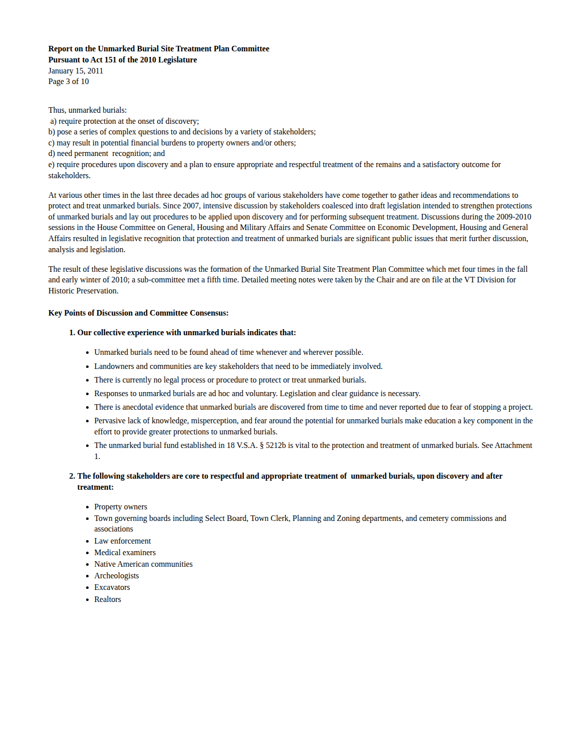Report on the Unmarked Burial Site Treatment Plan Committee
Pursuant to Act 151 of the 2010 Legislature
January 15, 2011
Page 3 of 10
Thus, unmarked burials:
a) require protection at the onset of discovery;
b) pose a series of complex questions to and decisions by a variety of stakeholders;
c) may result in potential financial burdens to property owners and/or others;
d) need permanent recognition; and
e) require procedures upon discovery and a plan to ensure appropriate and respectful treatment of the remains and a satisfactory outcome for stakeholders.
At various other times in the last three decades ad hoc groups of various stakeholders have come together to gather ideas and recommendations to protect and treat unmarked burials. Since 2007, intensive discussion by stakeholders coalesced into draft legislation intended to strengthen protections of unmarked burials and lay out procedures to be applied upon discovery and for performing subsequent treatment. Discussions during the 2009-2010 sessions in the House Committee on General, Housing and Military Affairs and Senate Committee on Economic Development, Housing and General Affairs resulted in legislative recognition that protection and treatment of unmarked burials are significant public issues that merit further discussion, analysis and legislation.
The result of these legislative discussions was the formation of the Unmarked Burial Site Treatment Plan Committee which met four times in the fall and early winter of 2010; a sub-committee met a fifth time. Detailed meeting notes were taken by the Chair and are on file at the VT Division for Historic Preservation.
Key Points of Discussion and Committee Consensus:
Our collective experience with unmarked burials indicates that:
Unmarked burials need to be found ahead of time whenever and wherever possible.
Landowners and communities are key stakeholders that need to be immediately involved.
There is currently no legal process or procedure to protect or treat unmarked burials.
Responses to unmarked burials are ad hoc and voluntary. Legislation and clear guidance is necessary.
There is anecdotal evidence that unmarked burials are discovered from time to time and never reported due to fear of stopping a project.
Pervasive lack of knowledge, misperception, and fear around the potential for unmarked burials make education a key component in the effort to provide greater protections to unmarked burials.
The unmarked burial fund established in 18 V.S.A. § 5212b is vital to the protection and treatment of unmarked burials. See Attachment 1.
The following stakeholders are core to respectful and appropriate treatment of unmarked burials, upon discovery and after treatment:
Property owners
Town governing boards including Select Board, Town Clerk, Planning and Zoning departments, and cemetery commissions and associations
Law enforcement
Medical examiners
Native American communities
Archeologists
Excavators
Realtors